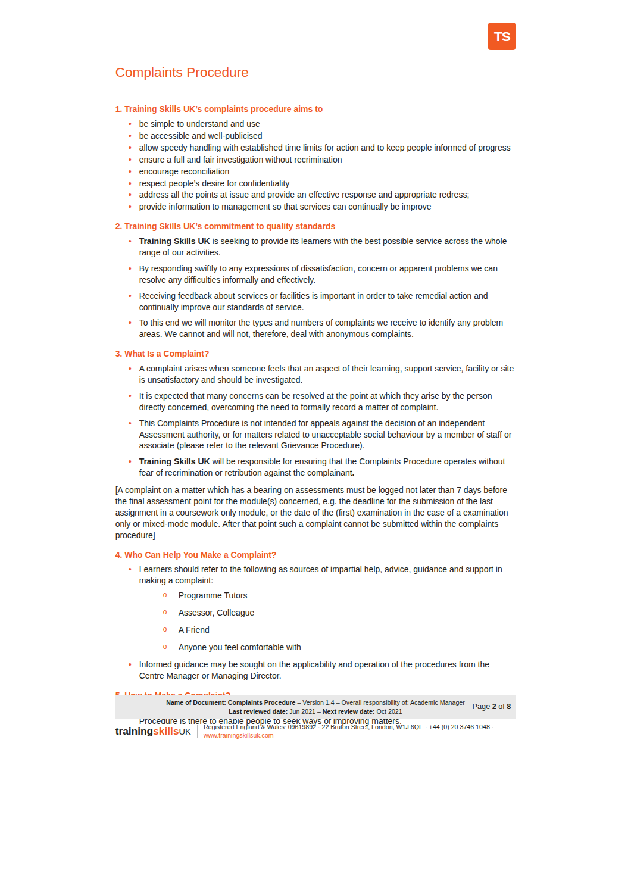TS
Complaints Procedure
1. Training Skills UK’s complaints procedure aims to
be simple to understand and use
be accessible and well-publicised
allow speedy handling with established time limits for action and to keep people informed of progress
ensure a full and fair investigation without recrimination
encourage reconciliation
respect people’s desire for confidentiality
address all the points at issue and provide an effective response and appropriate redress;
provide information to management so that services can continually be improve
2. Training Skills UK’s commitment to quality standards
Training Skills UK is seeking to provide its learners with the best possible service across the whole range of our activities.
By responding swiftly to any expressions of dissatisfaction, concern or apparent problems we can resolve any difficulties informally and effectively.
Receiving feedback about services or facilities is important in order to take remedial action and continually improve our standards of service.
To this end we will monitor the types and numbers of complaints we receive to identify any problem areas. We cannot and will not, therefore, deal with anonymous complaints.
3. What Is a Complaint?
A complaint arises when someone feels that an aspect of their learning, support service, facility or site is unsatisfactory and should be investigated.
It is expected that many concerns can be resolved at the point at which they arise by the person directly concerned, overcoming the need to formally record a matter of complaint.
This Complaints Procedure is not intended for appeals against the decision of an independent Assessment authority, or for matters related to unacceptable social behaviour by a member of staff or associate (please refer to the relevant Grievance Procedure).
Training Skills UK will be responsible for ensuring that the Complaints Procedure operates without fear of recrimination or retribution against the complainant.
[A complaint on a matter which has a bearing on assessments must be logged not later than 7 days before the final assessment point for the module(s) concerned, e.g. the deadline for the submission of the last assignment in a coursework only module, or the date of the (first) examination in the case of a examination only or mixed-mode module. After that point such a complaint cannot be submitted within the complaints procedure]
4. Who Can Help You Make a Complaint?
Learners should refer to the following as sources of impartial help, advice, guidance and support in making a complaint:
Programme Tutors
Assessor, Colleague
A Friend
Anyone you feel comfortable with
Informed guidance may be sought on the applicability and operation of the procedures from the Centre Manager or Managing Director.
5. How to Make a Complaint?
Learners have the right to raise concerns if they are dissatisfied with something and the Complaints Procedure is there to enable people to seek ways of improving matters.
Name of Document: Complaints Procedure – Version 1.4 – Overall responsibility of: Academic Manager
Last reviewed date: Jun 2021 – Next review date: Oct 2021 Page 2 of 8
training skills UK Registered England & Wales: 09619892 · 22 Bruton Street, London, W1J 6QE · +44 (0) 20 3746 1048 · www.trainingskillsuk.com